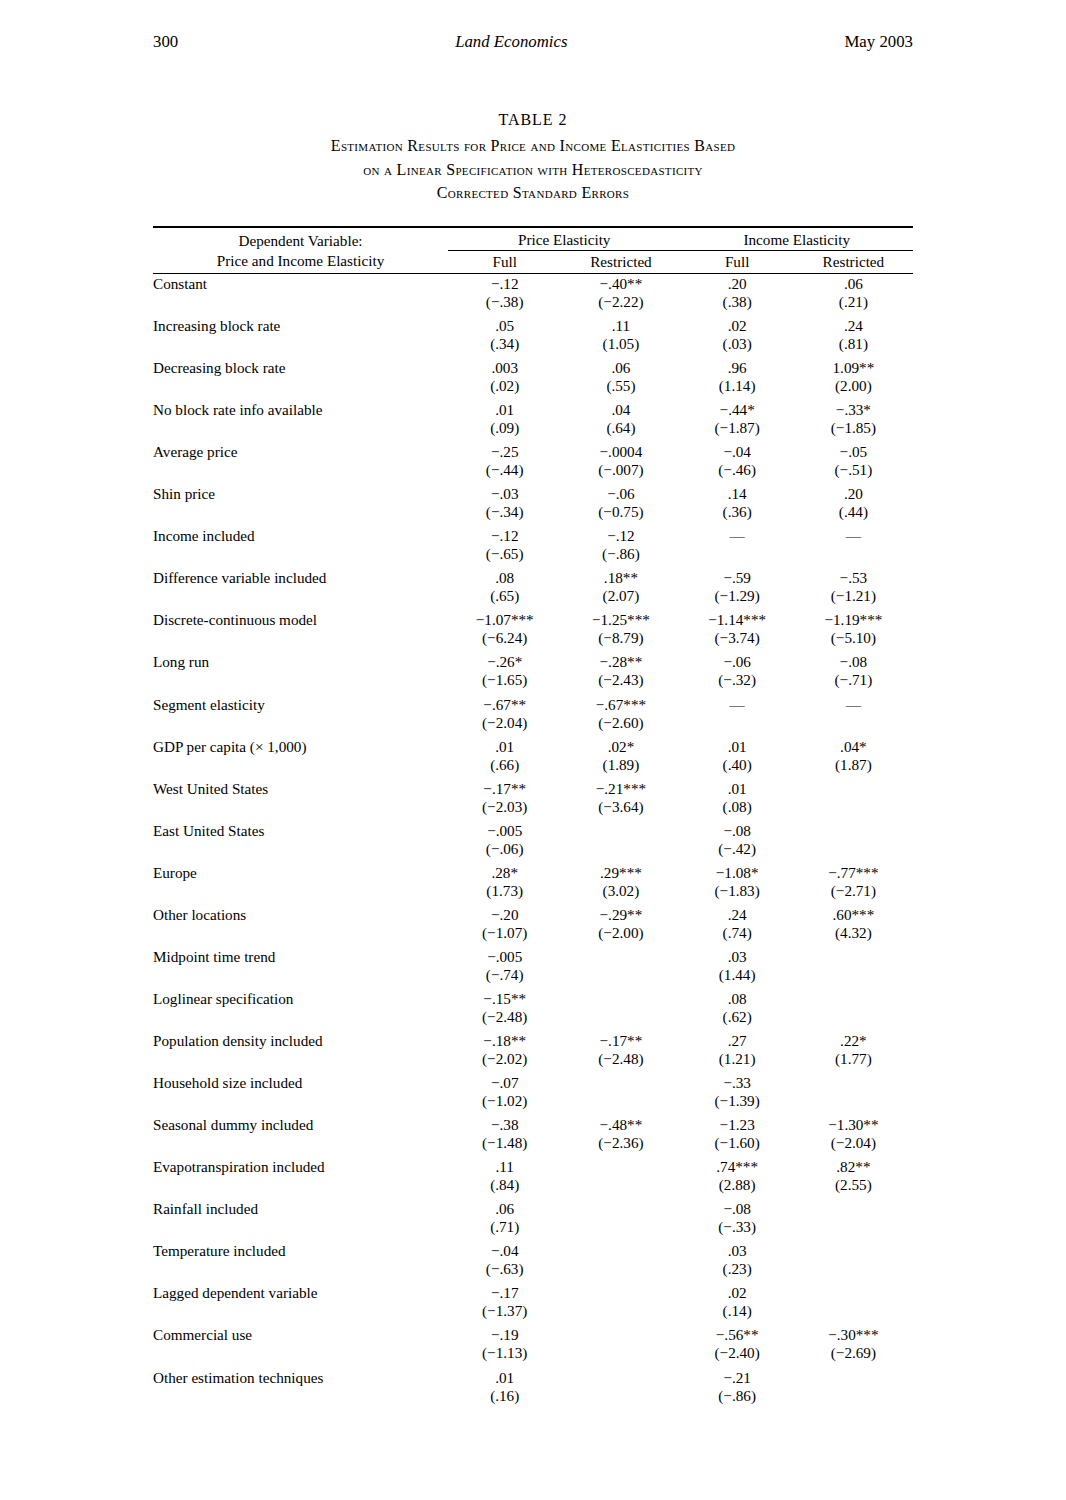300 Land Economics May 2003
TABLE 2 Estimation Results for Price and Income Elasticities Based
on a Linear Specification with Heteroscedasticity
Corrected Standard Errors
| Dependent Variable: Price and Income Elasticity | Price Elasticity | Income Elasticity |
| --- | --- | --- |
| Full | Restricted | Full | Restricted |
| Constant | −.12 | −.40** | .20 | .06 |
| | (−.38) | (−2.22) | (.38) | (.21) |
| Increasing block rate | .05 | .11 | .02 | .24 |
| | (.34) | (1.05) | (.03) | (.81) |
| Decreasing block rate | .003 | .06 | .96 | 1.09** |
| | (.02) | (.55) | (1.14) | (2.00) |
| No block rate info available | .01 | .04 | −.44* | −.33* |
| | (.09) | (.64) | (−1.87) | (−1.85) |
| Average price | −.25 | −.0004 | −.04 | −.05 |
| | (−.44) | (−.007) | (−.46) | (−.51) |
| Shin price | −.03 | −.06 | .14 | .20 |
| | (−.34) | (−0.75) | (.36) | (.44) |
| Income included | −.12 | −.12 | — | — |
| | (−.65) | (−.86) | | |
| Difference variable included | .08 | .18** | −.59 | −.53 |
| | (.65) | (2.07) | (−1.29) | (−1.21) |
| Discrete-continuous model | −1.07*** | −1.25*** | −1.14*** | −1.19*** |
| | (−6.24) | (−8.79) | (−3.74) | (−5.10) |
| Long run | −.26* | −.28** | −.06 | −.08 |
| | (−1.65) | (−2.43) | (−.32) | (−.71) |
| Segment elasticity | −.67** | −.67*** | — | — |
| | (−2.04) | (−2.60) | | |
| GDP per capita (× 1,000) | .01 | .02* | .01 | .04* |
| | (.66) | (1.89) | (.40) | (1.87) |
| West United States | −.17** | −.21*** | .01 | |
| | (−2.03) | (−3.64) | (.08) | |
| East United States | −.005 | | −.08 | |
| | (−.06) | | (−.42) | |
| Europe | .28* | .29*** | −1.08* | −.77*** |
| | (1.73) | (3.02) | (−1.83) | (−2.71) |
| Other locations | −.20 | −.29** | .24 | .60*** |
| | (−1.07) | (−2.00) | (.74) | (4.32) |
| Midpoint time trend | −.005 | | .03 | |
| | (−.74) | | (1.44) | |
| Loglinear specification | −.15** | | .08 | |
| | (−2.48) | | (.62) | |
| Population density included | −.18** | −.17** | .27 | .22* |
| | (−2.02) | (−2.48) | (1.21) | (1.77) |
| Household size included | −.07 | | −.33 | |
| | (−1.02) | | (−1.39) | |
| Seasonal dummy included | −.38 | −.48** | −1.23 | −1.30** |
| | (−1.48) | (−2.36) | (−1.60) | (−2.04) |
| Evapotranspiration included | .11 | | .74*** | .82** |
| | (.84) | | (2.88) | (2.55) |
| Rainfall included | .06 | | −.08 | |
| | (.71) | | (−.33) | |
| Temperature included | −.04 | | .03 | |
| | (−.63) | | (.23) | |
| Lagged dependent variable | −.17 | | .02 | |
| | (−1.37) | | (.14) | |
| Commercial use | −.19 | | −.56** | −.30*** |
| | (−1.13) | | (−2.40) | (−2.69) |
| Other estimation techniques | .01 | | −.21 | |
| | (.16) | | (−.86) | |